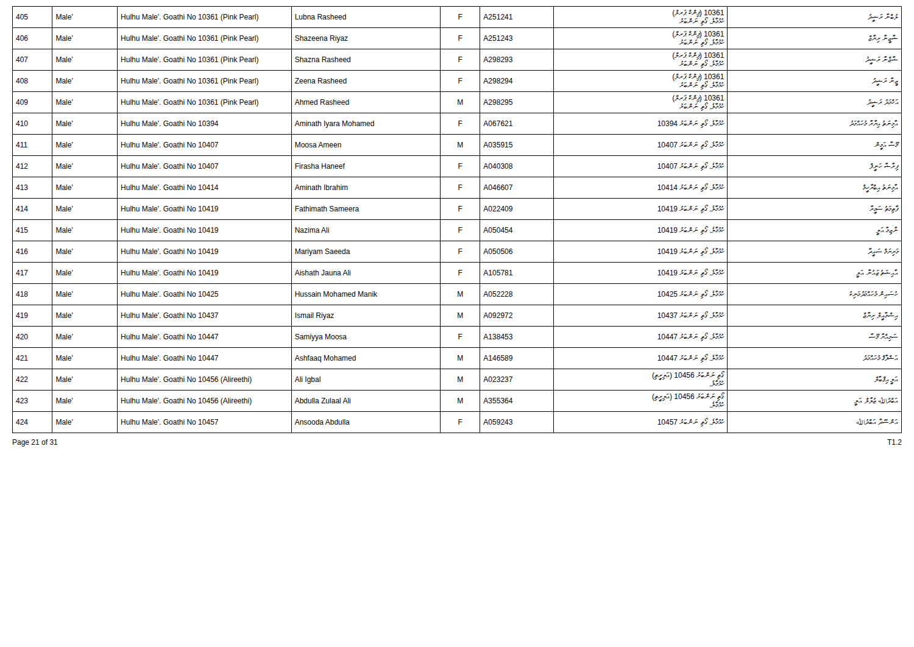| 405 | Male' | Hulhu Male'. Goathi No 10361 (Pink Pearl) | Lubna Rasheed | F | A251241 | 10361 (ޕިންކް ޕަރލް) ހުޅުމާލެ. ގޯތި ނަންބަރު | ލުބްނާ ރަޝީދު |
| 406 | Male' | Hulhu Male'. Goathi No 10361 (Pink Pearl) | Shazeena Riyaz | F | A251243 | 10361 (ޕިންކް ޕަރލް) ހުޅުމާލެ. ގޯތި ނަންބަރު | ޝާޒީނާ ރިޔާޒް |
| 407 | Male' | Hulhu Male'. Goathi No 10361 (Pink Pearl) | Shazna Rasheed | F | A298293 | 10361 (ޕިންކް ޕަރލް) ހުޅުމާލެ. ގޯތި ނަންބަރު | ޝާޒްނާ ރަޝީދު |
| 408 | Male' | Hulhu Male'. Goathi No 10361 (Pink Pearl) | Zeena Rasheed | F | A298294 | 10361 (ޕިންކް ޕަރލް) ހުޅުމާލެ. ގޯތި ނަންބަރު | ޒީނާ ރަޝީދު |
| 409 | Male' | Hulhu Male'. Goathi No 10361 (Pink Pearl) | Ahmed Rasheed | M | A298295 | 10361 (ޕިންކް ޕަރލް) ހުޅުމާލެ. ގޯތި ނަންބަރު | އަހްމަދު ރަޝީދު |
| 410 | Male' | Hulhu Male'. Goathi No 10394 | Aminath Iyara Mohamed | F | A067621 | ހުޅުމާލެ. ގޯތި ނަންބަރު 10394 | އާމިނަތު އިޔާރާ މުހައްމަދު |
| 411 | Male' | Hulhu Male'. Goathi No 10407 | Moosa Ameen | M | A035915 | ހުޅުމާލެ. ގޯތި ނަންބަރު 10407 | މޫސާ އަމީން |
| 412 | Male' | Hulhu Male'. Goathi No 10407 | Firasha Haneef | F | A040308 | ހުޅުމާލެ. ގޯތި ނަންބަރު 10407 | ފިރާޝާ ހަނީފް |
| 413 | Male' | Hulhu Male'. Goathi No 10414 | Aminath Ibrahim | F | A046607 | ހުޅުމާލެ. ގޯތި ނަންބަރު 10414 | އާމިނަތު އިބްރާހީމް |
| 414 | Male' | Hulhu Male'. Goathi No 10419 | Fathimath Sameera | F | A022409 | ހުޅުމާލެ. ގޯތި ނަންބަރު 10419 | ފާތިމަތު ސަމީރާ |
| 415 | Male' | Hulhu Male'. Goathi No 10419 | Nazima Ali | F | A050454 | ހުޅުމާލެ. ގޯތި ނަންބަރު 10419 | ނާޒިމާ އަލީ |
| 416 | Male' | Hulhu Male'. Goathi No 10419 | Mariyam Saeeda | F | A050506 | ހުޅުމާލެ. ގޯތި ނަންބަރު 10419 | މަރިޔަމް ސައީދާ |
| 417 | Male' | Hulhu Male'. Goathi No 10419 | Aishath Jauna Ali | F | A105781 | ހުޅުމާލެ. ގޯތި ނަންބަރު 10419 | އާއިޝަތު ޖައުނާ އަލީ |
| 418 | Male' | Hulhu Male'. Goathi No 10425 | Hussain Mohamed Manik | M | A052228 | ހުޅުމާލެ. ގޯތި ނަންބަރު 10425 | ހުސައިން މުހައްމަދުމަނިކު |
| 419 | Male' | Hulhu Male'. Goathi No 10437 | Ismail Riyaz | M | A092972 | ހުޅުމާލެ. ގޯތި ނަންބަރު 10437 | އިސްމާއީލް ރިޔާޒް |
| 420 | Male' | Hulhu Male'. Goathi No 10447 | Samiyya Moosa | F | A138453 | ހުޅުމާލެ. ގޯތި ނަންބަރު 10447 | ސަމިއްޔާ މޫސާ |
| 421 | Male' | Hulhu Male'. Goathi No 10447 | Ashfaaq Mohamed | M | A146589 | ހުޅުމާލެ. ގޯތި ނަންބަރު 10447 | އަޝްފާޤް މުހައްމަދު |
| 422 | Male' | Hulhu Male'. Goathi No 10456 (Alireethi) | Ali Igbal | M | A023237 | ގޯތި ނަންބަރު 10456 (އަލިރީތި) ހުޅުމާލެ. | އަލީ އިޤްބާލް |
| 423 | Male' | Hulhu Male'. Goathi No 10456 (Alireethi) | Abdulla Zulaal Ali | M | A355364 | ގޯތި ނަންބަރު 10456 (އަލިރީތި) ހުޅުމާލެ. | އަބްދުﷲ ޒުލާލް އަލީ |
| 424 | Male' | Hulhu Male'. Goathi No 10457 | Ansooda Abdulla | F | A059243 | ހުޅުމާލެ. ގޯތި ނަންބަރު 10457 | އަންސޫދާ އަބްދުﷲ |
Page 21 of 31
T1.2